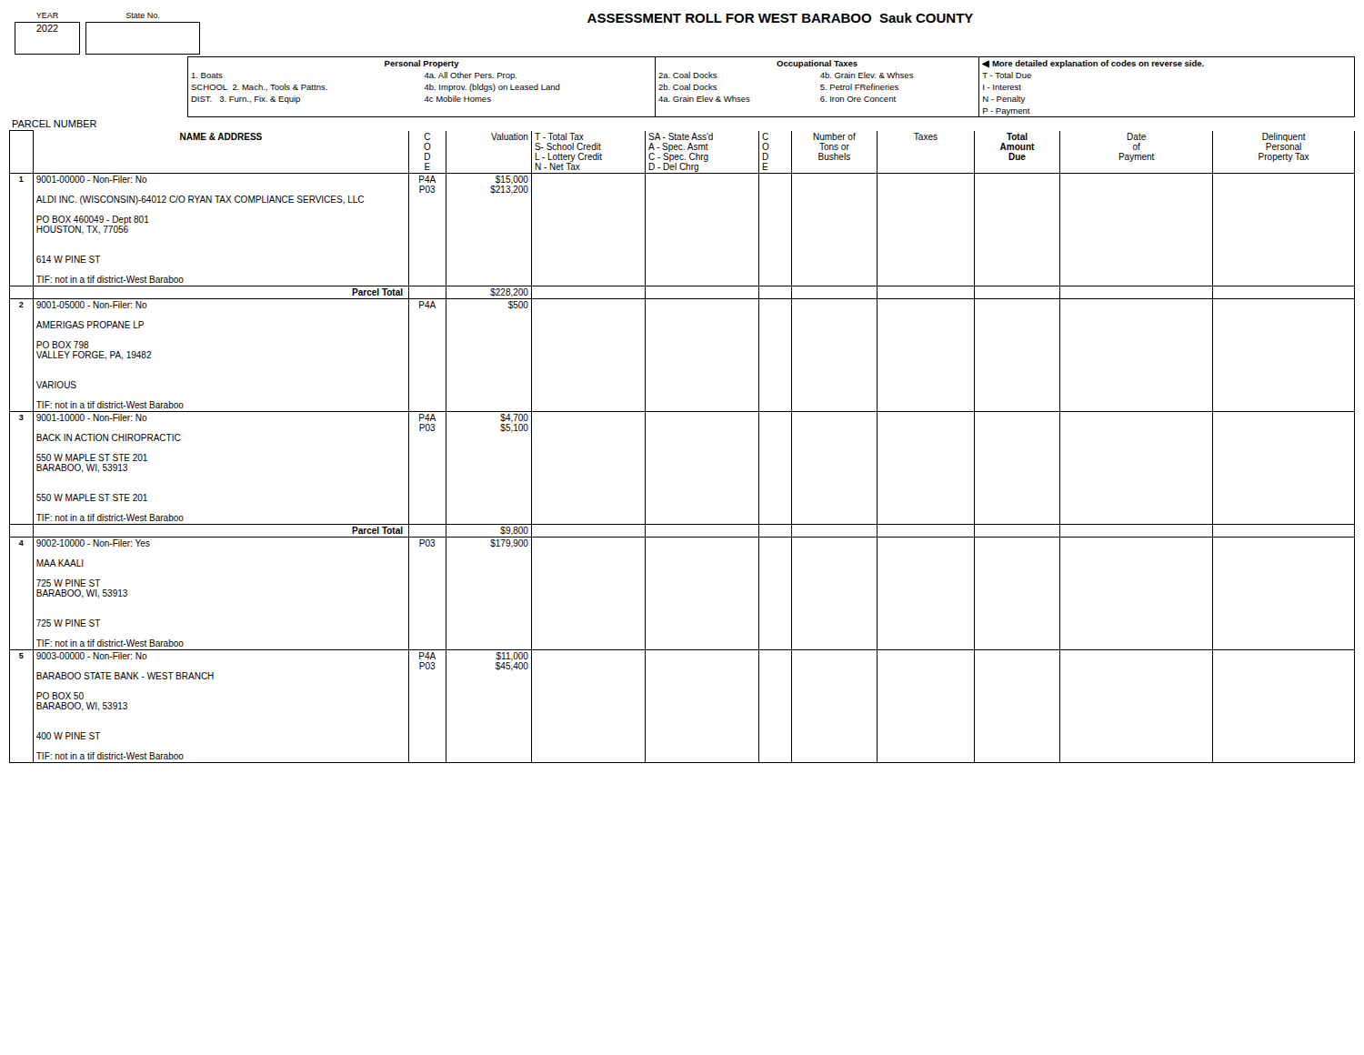| / YEAR / State No. / / 2022 / / | ASSESSMENT ROLL FOR WEST BARABOO Sauk COUNTY |
| | Personal Property | Occupational Taxes | ◀ More detailed explanation of codes on reverse side. |
| / 1. Boats / 4a. All Other Pers. Prop. / / SCHOOL 2. Mach., Tools & Pattns. / 4b. Improv. (bldgs) on Leased Land / / DIST. 3. Furn., Fix. & Equip / 4c Mobile Homes / | / 2a. Coal Docks / 4b. Grain Elev. & Whses / / 2b. Coal Docks / 5. Petrol FRefineries / / 4a. Grain Elev & Whses / 6. Iron Ore Concent / | / T - Total Due / / I - Interest / / N - Penalty / / P - Payment / |
| PARCEL NUMBER | |
| | NAME & ADDRESS | C O D E | Valuation | T - Total Tax S- School Credit L - Lottery Credit N - Net Tax | SA - State Ass'd A - Spec. Asmt C - Spec. Chrg D - Del Chrg | C O D E | Number of Tons or Bushels | Taxes | Total Amount Due | Date of Payment | Delinquent Personal Property Tax |
| 1 | 9001-00000 - Non-Filer: No ALDI INC. (WISCONSIN)-64012 C/O RYAN TAX COMPLIANCE SERVICES, LLC PO BOX 460049 - Dept 801 HOUSTON, TX, 77056 614 W PINE ST TIF: not in a tif district-West Baraboo | P4A P03 | $15,000 $213,200 | | | | | | | | |
| | Parcel Total | | $228,200 | | | | | | | | |
| 2 | 9001-05000 - Non-Filer: No AMERIGAS PROPANE LP PO BOX 798 VALLEY FORGE, PA, 19482 VARIOUS TIF: not in a tif district-West Baraboo | P4A | $500 | | | | | | | | |
| 3 | 9001-10000 - Non-Filer: No BACK IN ACTION CHIROPRACTIC 550 W MAPLE ST STE 201 BARABOO, WI, 53913 550 W MAPLE ST STE 201 TIF: not in a tif district-West Baraboo | P4A P03 | $4,700 $5,100 | | | | | | | | |
| | Parcel Total | | $9,800 | | | | | | | | |
| 4 | 9002-10000 - Non-Filer: Yes MAA KAALI 725 W PINE ST BARABOO, WI, 53913 725 W PINE ST TIF: not in a tif district-West Baraboo | P03 | $179,900 | | | | | | | | |
| 5 | 9003-00000 - Non-Filer: No BARABOO STATE BANK - WEST BRANCH PO BOX 50 BARABOO, WI, 53913 400 W PINE ST TIF: not in a tif district-West Baraboo | P4A P03 | $11,000 $45,400 | | | | | | | | |
Baraboo 0280 (appears for each parcel)